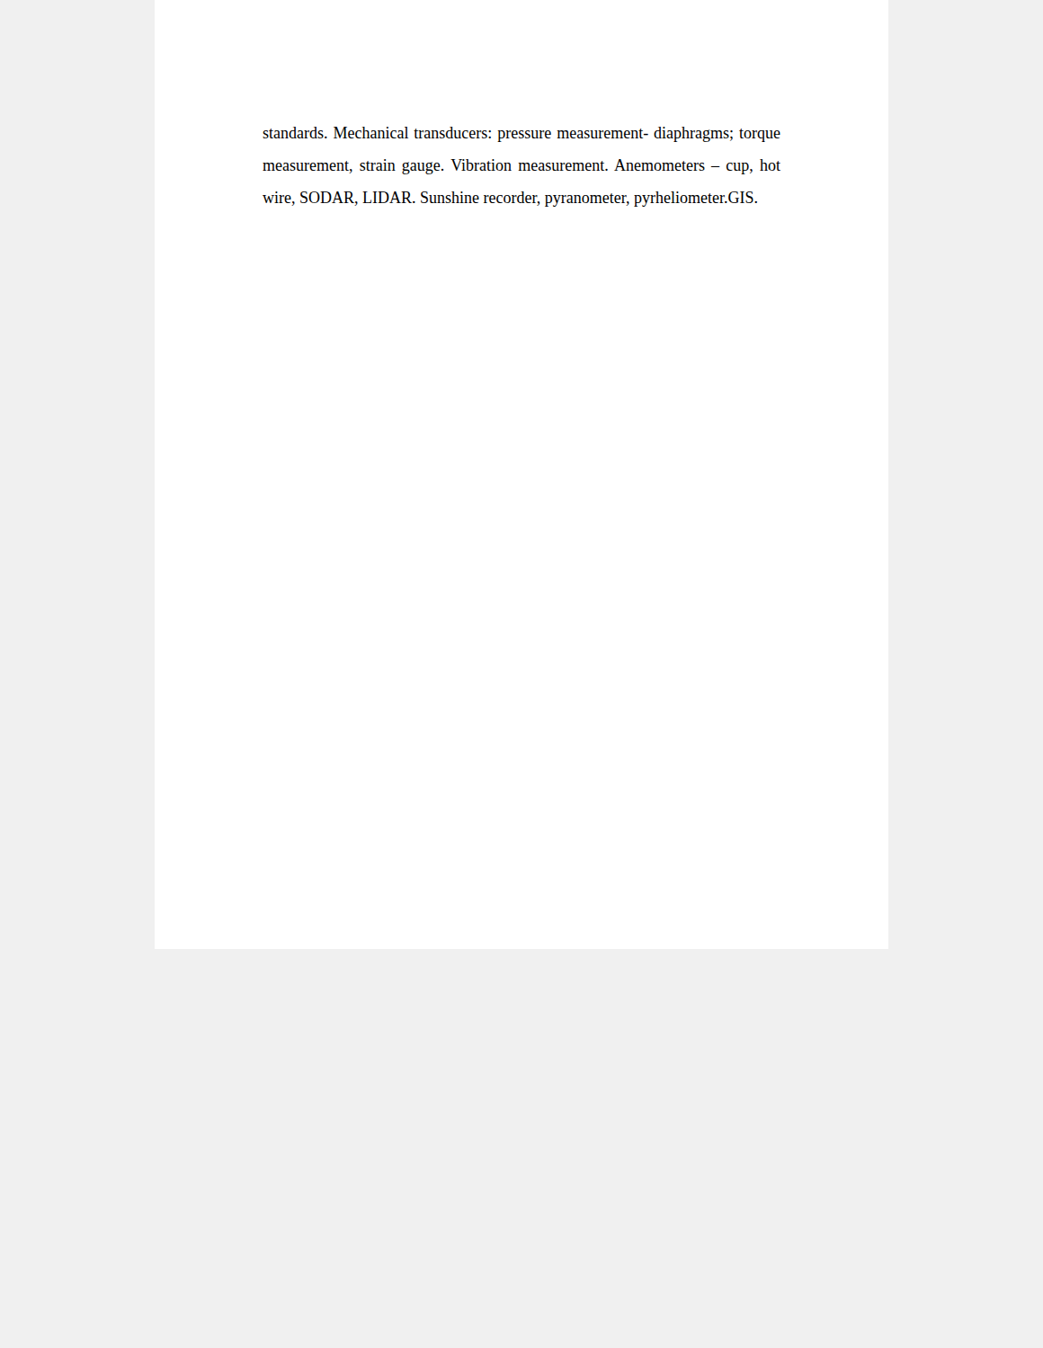standards. Mechanical transducers: pressure measurement- diaphragms; torque measurement, strain gauge. Vibration measurement. Anemometers – cup, hot wire, SODAR, LIDAR. Sunshine recorder, pyranometer, pyrheliometer.GIS.